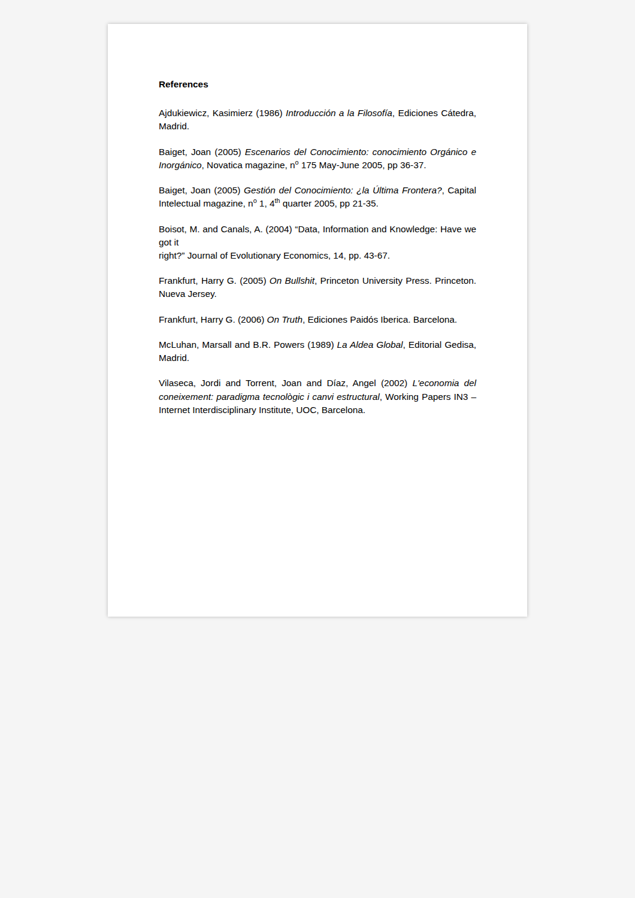References
Ajdukiewicz, Kasimierz (1986) Introducción a la Filosofía, Ediciones Cátedra, Madrid.
Baiget, Joan (2005) Escenarios del Conocimiento: conocimiento Orgánico e Inorgánico, Novatica magazine, no 175 May-June 2005, pp 36-37.
Baiget, Joan (2005) Gestión del Conocimiento: ¿la Última Frontera?, Capital Intelectual magazine, no 1, 4th quarter 2005, pp 21-35.
Boisot, M. and Canals, A. (2004) “Data, Information and Knowledge: Have we got it
right?” Journal of Evolutionary Economics, 14, pp. 43-67.
Frankfurt, Harry G. (2005) On Bullshit, Princeton University Press. Princeton. Nueva Jersey.
Frankfurt, Harry G. (2006) On Truth, Ediciones Paidós Iberica. Barcelona.
McLuhan, Marsall and B.R. Powers (1989) La Aldea Global, Editorial Gedisa, Madrid.
Vilaseca, Jordi and Torrent, Joan and Díaz, Angel (2002) L'economia del coneixement: paradigma tecnològic i canvi estructural, Working Papers IN3 – Internet Interdisciplinary Institute, UOC, Barcelona.